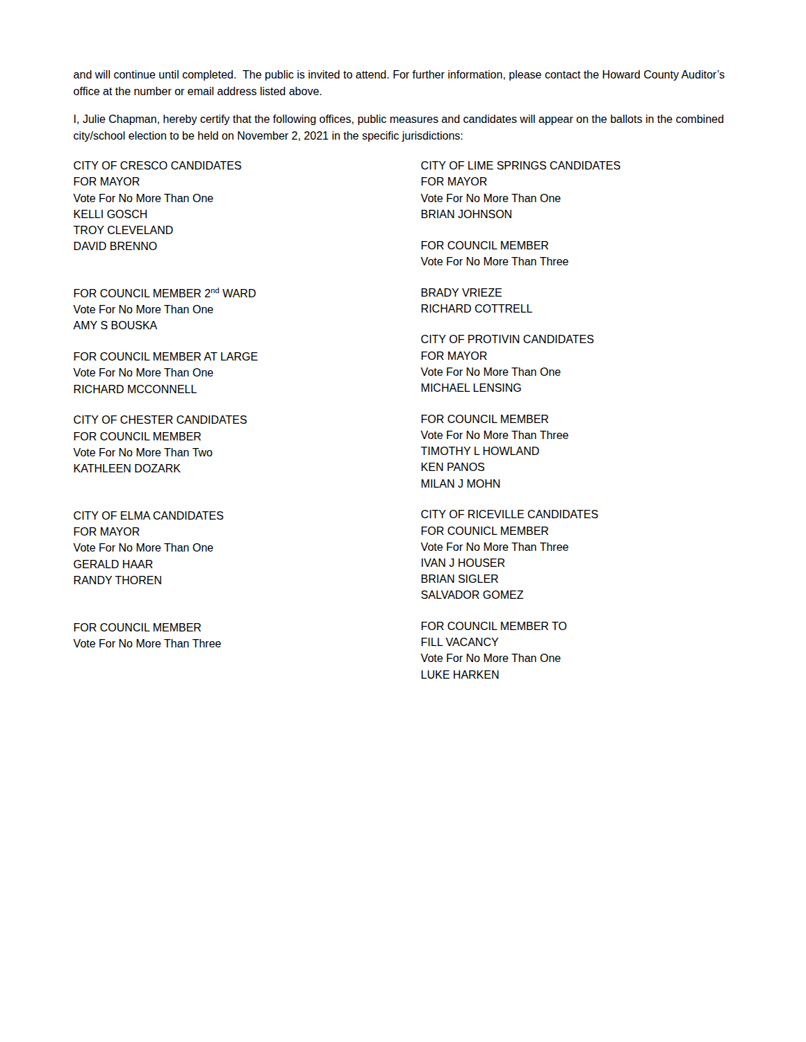and will continue until completed. The public is invited to attend. For further information, please contact the Howard County Auditor’s office at the number or email address listed above.
I, Julie Chapman, hereby certify that the following offices, public measures and candidates will appear on the ballots in the combined city/school election to be held on November 2, 2021 in the specific jurisdictions:
CITY OF CRESCO CANDIDATES
FOR MAYOR
Vote For No More Than One
KELLI GOSCH
TROY CLEVELAND
DAVID BRENNO
FOR COUNCIL MEMBER 2nd WARD
Vote For No More Than One
AMY S BOUSKA
FOR COUNCIL MEMBER AT LARGE
Vote For No More Than One
RICHARD MCCONNELL
CITY OF CHESTER CANDIDATES
FOR COUNCIL MEMBER
Vote For No More Than Two
KATHLEEN DOZARK
CITY OF ELMA CANDIDATES
FOR MAYOR
Vote For No More Than One
GERALD HAAR
RANDY THOREN
FOR COUNCIL MEMBER
Vote For No More Than Three
CITY OF LIME SPRINGS CANDIDATES
FOR MAYOR
Vote For No More Than One
BRIAN JOHNSON
FOR COUNCIL MEMBER
Vote For No More Than Three
BRADY VRIEZE
RICHARD COTTRELL
CITY OF PROTIVIN CANDIDATES
FOR MAYOR
Vote For No More Than One
MICHAEL LENSING
FOR COUNCIL MEMBER
Vote For No More Than Three
TIMOTHY L HOWLAND
KEN PANOS
MILAN J MOHN
CITY OF RICEVILLE CANDIDATES
FOR COUNICL MEMBER
Vote For No More Than Three
IVAN J HOUSER
BRIAN SIGLER
SALVADOR GOMEZ
FOR COUNCIL MEMBER TO
FILL VACANCY
Vote For No More Than One
LUKE HARKEN